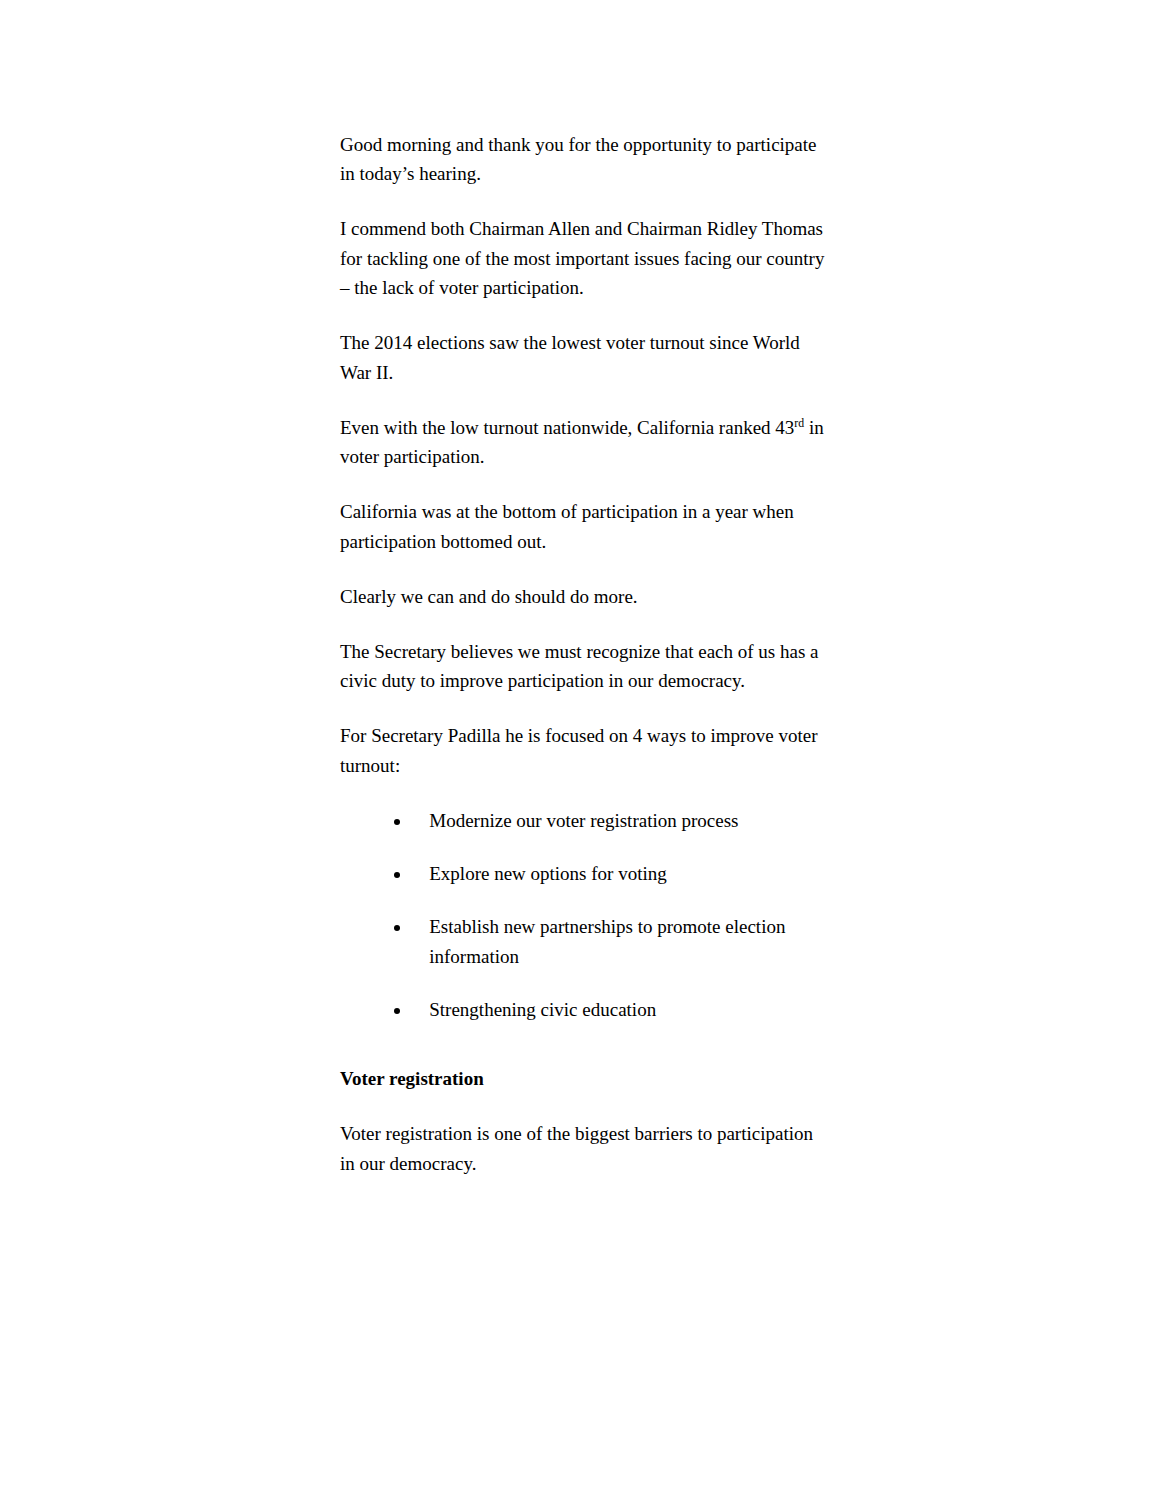Good morning and thank you for the opportunity to participate in today’s hearing.
I commend both Chairman Allen and Chairman Ridley Thomas for tackling one of the most important issues facing our country – the lack of voter participation.
The 2014 elections saw the lowest voter turnout since World War II.
Even with the low turnout nationwide, California ranked 43rd in voter participation.
California was at the bottom of participation in a year when participation bottomed out.
Clearly we can and do should do more.
The Secretary believes we must recognize that each of us has a civic duty to improve participation in our democracy.
For Secretary Padilla he is focused on 4 ways to improve voter turnout:
Modernize our voter registration process
Explore new options for voting
Establish new partnerships to promote election information
Strengthening civic education
Voter registration
Voter registration is one of the biggest barriers to participation in our democracy.